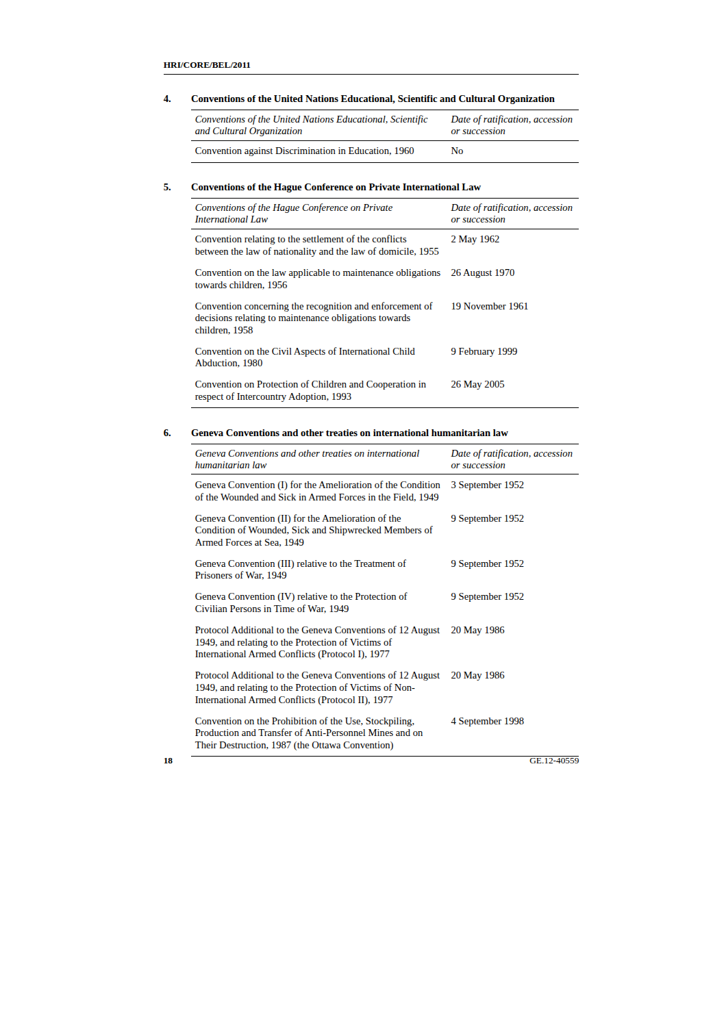HRI/CORE/BEL/2011
4. Conventions of the United Nations Educational, Scientific and Cultural Organization
| Conventions of the United Nations Educational, Scientific and Cultural Organization | Date of ratification, accession or succession |
| --- | --- |
| Convention against Discrimination in Education, 1960 | No |
5. Conventions of the Hague Conference on Private International Law
| Conventions of the Hague Conference on Private International Law | Date of ratification, accession or succession |
| --- | --- |
| Convention relating to the settlement of the conflicts between the law of nationality and the law of domicile, 1955 | 2 May 1962 |
| Convention on the law applicable to maintenance obligations towards children, 1956 | 26 August 1970 |
| Convention concerning the recognition and enforcement of decisions relating to maintenance obligations towards children, 1958 | 19 November 1961 |
| Convention on the Civil Aspects of International Child Abduction, 1980 | 9 February 1999 |
| Convention on Protection of Children and Cooperation in respect of Intercountry Adoption, 1993 | 26 May 2005 |
6. Geneva Conventions and other treaties on international humanitarian law
| Geneva Conventions and other treaties on international humanitarian law | Date of ratification, accession or succession |
| --- | --- |
| Geneva Convention (I) for the Amelioration of the Condition of the Wounded and Sick in Armed Forces in the Field, 1949 | 3 September 1952 |
| Geneva Convention (II) for the Amelioration of the Condition of Wounded, Sick and Shipwrecked Members of Armed Forces at Sea, 1949 | 9 September 1952 |
| Geneva Convention (III) relative to the Treatment of Prisoners of War, 1949 | 9 September 1952 |
| Geneva Convention (IV) relative to the Protection of Civilian Persons in Time of War, 1949 | 9 September 1952 |
| Protocol Additional to the Geneva Conventions of 12 August 1949, and relating to the Protection of Victims of International Armed Conflicts (Protocol I), 1977 | 20 May 1986 |
| Protocol Additional to the Geneva Conventions of 12 August 1949, and relating to the Protection of Victims of Non-International Armed Conflicts (Protocol II), 1977 | 20 May 1986 |
| Convention on the Prohibition of the Use, Stockpiling, Production and Transfer of Anti-Personnel Mines and on Their Destruction, 1987 (the Ottawa Convention) | 4 September 1998 |
18 GE.12-40559